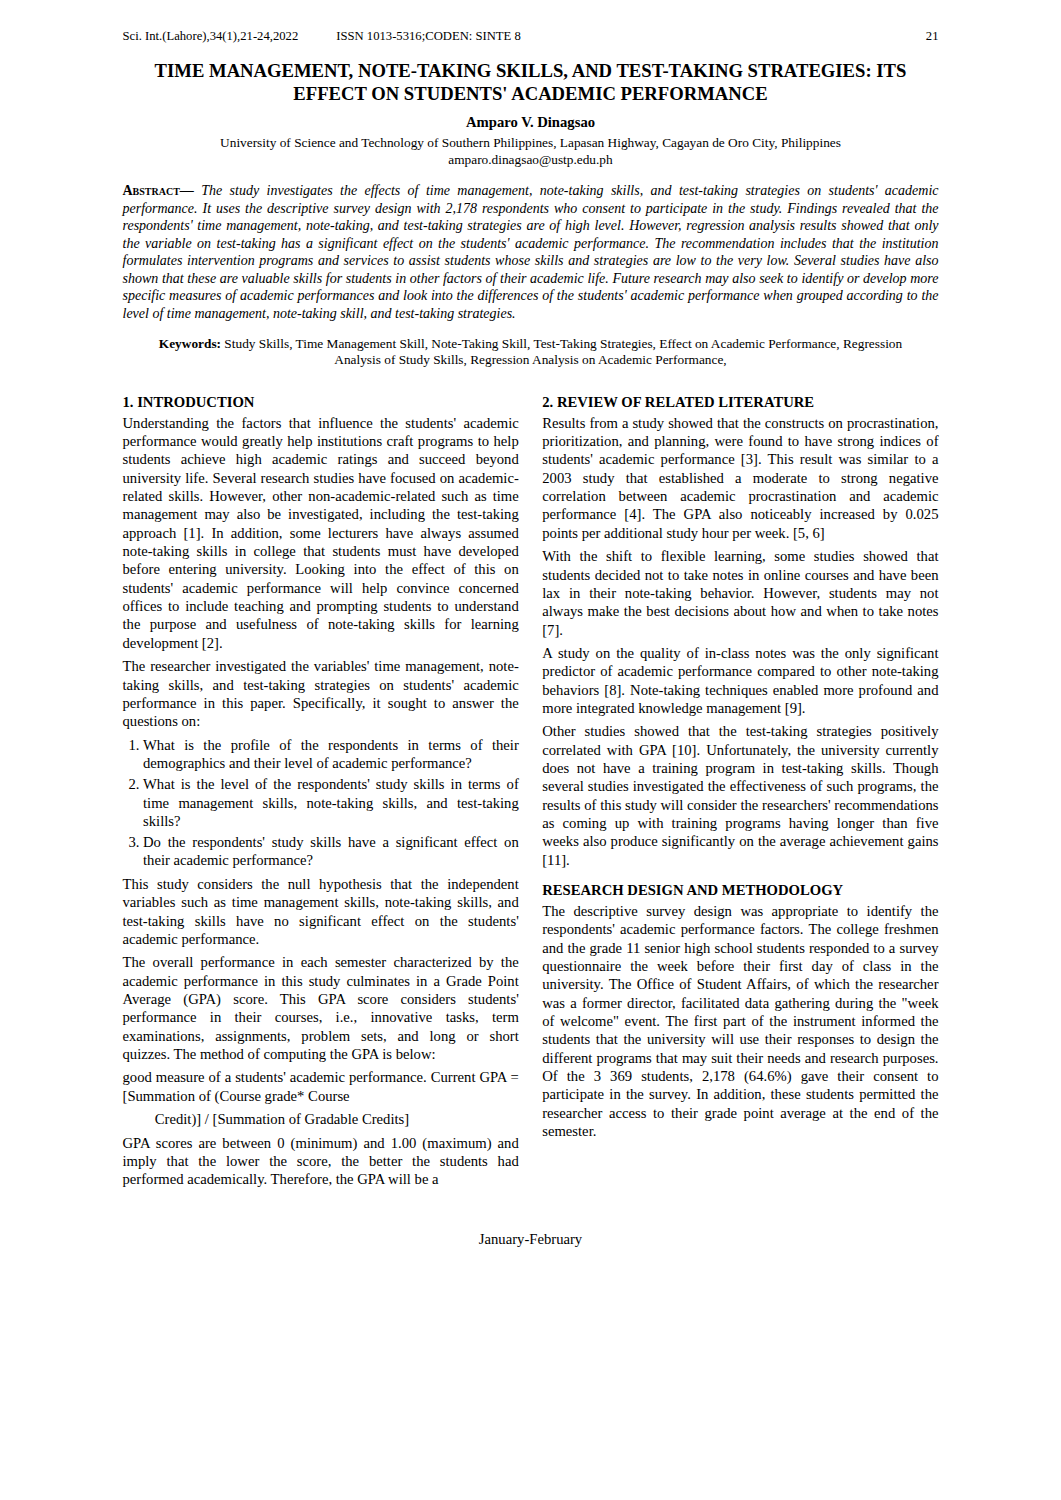Sci. Int.(Lahore),34(1),21-24,2022 ISSN 1013-5316;CODEN: SINTE 8 21
Time Management, Note-Taking Skills, and Test-Taking Strategies: Its Effect on Students' Academic Performance
Amparo V. Dinagsao
University of Science and Technology of Southern Philippines, Lapasan Highway, Cagayan de Oro City, Philippines
amparo.dinagsao@ustp.edu.ph
Abstract— The study investigates the effects of time management, note-taking skills, and test-taking strategies on students' academic performance. It uses the descriptive survey design with 2,178 respondents who consent to participate in the study. Findings revealed that the respondents' time management, note-taking, and test-taking strategies are of high level. However, regression analysis results showed that only the variable on test-taking has a significant effect on the students' academic performance. The recommendation includes that the institution formulates intervention programs and services to assist students whose skills and strategies are low to the very low. Several studies have also shown that these are valuable skills for students in other factors of their academic life. Future research may also seek to identify or develop more specific measures of academic performances and look into the differences of the students' academic performance when grouped according to the level of time management, note-taking skill, and test-taking strategies.
Keywords: Study Skills, Time Management Skill, Note-Taking Skill, Test-Taking Strategies, Effect on Academic Performance, Regression Analysis of Study Skills, Regression Analysis on Academic Performance,
1. Introduction
Understanding the factors that influence the students' academic performance would greatly help institutions craft programs to help students achieve high academic ratings and succeed beyond university life. Several research studies have focused on academic-related skills. However, other non-academic-related such as time management may also be investigated, including the test-taking approach [1]. In addition, some lecturers have always assumed note-taking skills in college that students must have developed before entering university. Looking into the effect of this on students' academic performance will help convince concerned offices to include teaching and prompting students to understand the purpose and usefulness of note-taking skills for learning development [2].
The researcher investigated the variables' time management, note-taking skills, and test-taking strategies on students' academic performance in this paper. Specifically, it sought to answer the questions on:
What is the profile of the respondents in terms of their demographics and their level of academic performance?
What is the level of the respondents' study skills in terms of time management skills, note-taking skills, and test-taking skills?
Do the respondents' study skills have a significant effect on their academic performance?
This study considers the null hypothesis that the independent variables such as time management skills, note-taking skills, and test-taking skills have no significant effect on the students' academic performance.
The overall performance in each semester characterized by the academic performance in this study culminates in a Grade Point Average (GPA) score. This GPA score considers students' performance in their courses, i.e., innovative tasks, term examinations, assignments, problem sets, and long or short quizzes. The method of computing the GPA is below:
good measure of a students' academic performance. Current GPA = [Summation of (Course grade* Course
Credit)] / [Summation of Gradable Credits]
GPA scores are between 0 (minimum) and 1.00 (maximum) and imply that the lower the score, the better the students had performed academically. Therefore, the GPA will be a
2. Review of Related Literature
Results from a study showed that the constructs on procrastination, prioritization, and planning, were found to have strong indices of students' academic performance [3]. This result was similar to a 2003 study that established a moderate to strong negative correlation between academic procrastination and academic performance [4]. The GPA also noticeably increased by 0.025 points per additional study hour per week. [5, 6]
With the shift to flexible learning, some studies showed that students decided not to take notes in online courses and have been lax in their note-taking behavior. However, students may not always make the best decisions about how and when to take notes [7].
A study on the quality of in-class notes was the only significant predictor of academic performance compared to other note-taking behaviors [8]. Note-taking techniques enabled more profound and more integrated knowledge management [9].
Other studies showed that the test-taking strategies positively correlated with GPA [10]. Unfortunately, the university currently does not have a training program in test-taking skills. Though several studies investigated the effectiveness of such programs, the results of this study will consider the researchers' recommendations as coming up with training programs having longer than five weeks also produce significantly on the average achievement gains [11].
Research Design and Methodology
The descriptive survey design was appropriate to identify the respondents' academic performance factors. The college freshmen and the grade 11 senior high school students responded to a survey questionnaire the week before their first day of class in the university. The Office of Student Affairs, of which the researcher was a former director, facilitated data gathering during the "week of welcome" event. The first part of the instrument informed the students that the university will use their responses to design the different programs that may suit their needs and research purposes. Of the 3 369 students, 2,178 (64.6%) gave their consent to participate in the survey. In addition, these students permitted the researcher access to their grade point average at the end of the semester.
January-February